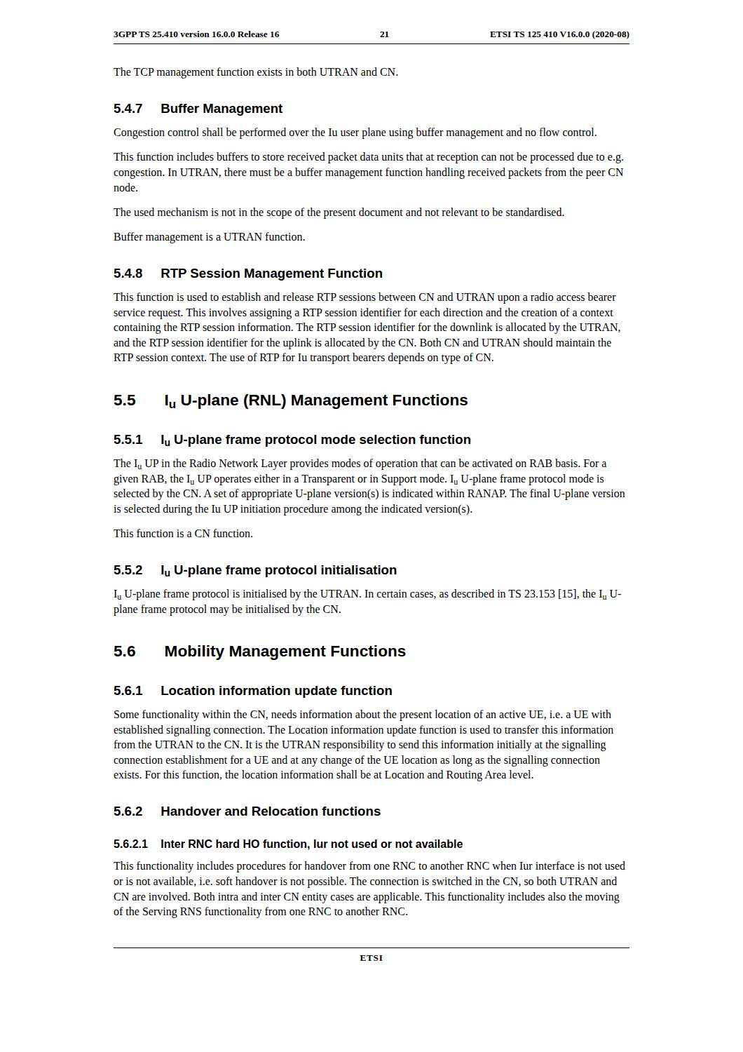3GPP TS 25.410 version 16.0.0 Release 16 21 ETSI TS 125 410 V16.0.0 (2020-08)
The TCP management function exists in both UTRAN and CN.
5.4.7 Buffer Management
Congestion control shall be performed over the Iu user plane using buffer management and no flow control.
This function includes buffers to store received packet data units that at reception can not be processed due to e.g. congestion. In UTRAN, there must be a buffer management function handling received packets from the peer CN node.
The used mechanism is not in the scope of the present document and not relevant to be standardised.
Buffer management is a UTRAN function.
5.4.8 RTP Session Management Function
This function is used to establish and release RTP sessions between CN and UTRAN upon a radio access bearer service request. This involves assigning a RTP session identifier for each direction and the creation of a context containing the RTP session information. The RTP session identifier for the downlink is allocated by the UTRAN, and the RTP session identifier for the uplink is allocated by the CN. Both CN and UTRAN should maintain the RTP session context. The use of RTP for Iu transport bearers depends on type of CN.
5.5 Iu U-plane (RNL) Management Functions
5.5.1 Iu U-plane frame protocol mode selection function
The Iu UP in the Radio Network Layer provides modes of operation that can be activated on RAB basis. For a given RAB, the Iu UP operates either in a Transparent or in Support mode. Iu U-plane frame protocol mode is selected by the CN. A set of appropriate U-plane version(s) is indicated within RANAP. The final U-plane version is selected during the Iu UP initiation procedure among the indicated version(s).
This function is a CN function.
5.5.2 Iu U-plane frame protocol initialisation
Iu U-plane frame protocol is initialised by the UTRAN. In certain cases, as described in TS 23.153 [15], the Iu U-plane frame protocol may be initialised by the CN.
5.6 Mobility Management Functions
5.6.1 Location information update function
Some functionality within the CN, needs information about the present location of an active UE, i.e. a UE with established signalling connection. The Location information update function is used to transfer this information from the UTRAN to the CN. It is the UTRAN responsibility to send this information initially at the signalling connection establishment for a UE and at any change of the UE location as long as the signalling connection exists. For this function, the location information shall be at Location and Routing Area level.
5.6.2 Handover and Relocation functions
5.6.2.1 Inter RNC hard HO function, Iur not used or not available
This functionality includes procedures for handover from one RNC to another RNC when Iur interface is not used or is not available, i.e. soft handover is not possible. The connection is switched in the CN, so both UTRAN and CN are involved. Both intra and inter CN entity cases are applicable. This functionality includes also the moving of the Serving RNS functionality from one RNC to another RNC.
ETSI